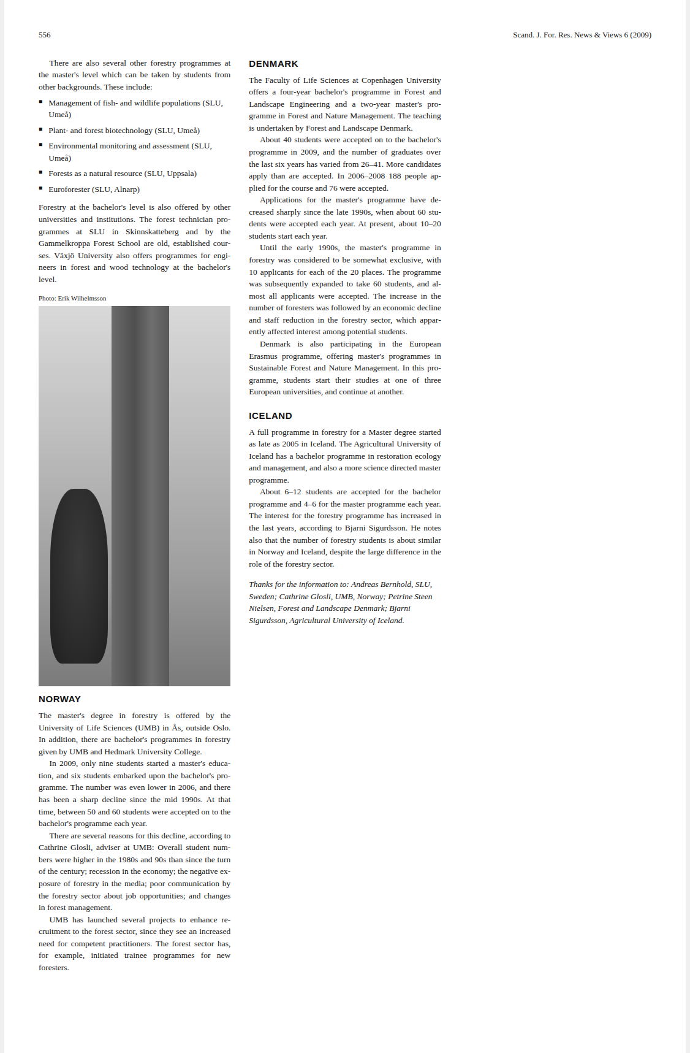556 Scand. J. For. Res. News & Views 6 (2009)
There are also several other forestry programmes at the master's level which can be taken by students from other backgrounds. These include:
Management of fish- and wildlife populations (SLU, Umeå)
Plant- and forest biotechnology (SLU, Umeå)
Environmental monitoring and assessment (SLU, Umeå)
Forests as a natural resource (SLU, Uppsala)
Euroforester (SLU, Alnarp)
Forestry at the bachelor's level is also offered by other universities and institutions. The forest technician programmes at SLU in Skinnskatteberg and by the Gammelkroppa Forest School are old, established courses. Växjö University also offers programmes for engineers in forest and wood technology at the bachelor's level.
Photo: Erik Wilhelmsson
NORWAY
The master's degree in forestry is offered by the University of Life Sciences (UMB) in Ås, outside Oslo. In addition, there are bachelor's programmes in forestry given by UMB and Hedmark University College.
In 2009, only nine students started a master's education, and six students embarked upon the bachelor's programme. The number was even lower in 2006, and there has been a sharp decline since the mid 1990s. At that time, between 50 and 60 students were accepted on to the bachelor's programme each year.
There are several reasons for this decline, according to Cathrine Glosli, adviser at UMB: Overall student numbers were higher in the 1980s and 90s than since the turn of the century; recession in the economy; the negative exposure of forestry in the media; poor communication by the forestry sector about job opportunities; and changes in forest management.
UMB has launched several projects to enhance recruitment to the forest sector, since they see an increased need for competent practitioners. The forest sector has, for example, initiated trainee programmes for new foresters.
DENMARK
The Faculty of Life Sciences at Copenhagen University offers a four-year bachelor's programme in Forest and Landscape Engineering and a two-year master's programme in Forest and Nature Management. The teaching is undertaken by Forest and Landscape Denmark.
About 40 students were accepted on to the bachelor's programme in 2009, and the number of graduates over the last six years has varied from 26–41. More candidates apply than are accepted. In 2006–2008 188 people applied for the course and 76 were accepted.
Applications for the master's programme have decreased sharply since the late 1990s, when about 60 students were accepted each year. At present, about 10–20 students start each year.
Until the early 1990s, the master's programme in forestry was considered to be somewhat exclusive, with 10 applicants for each of the 20 places. The programme was subsequently expanded to take 60 students, and almost all applicants were accepted. The increase in the number of foresters was followed by an economic decline and staff reduction in the forestry sector, which apparently affected interest among potential students.
Denmark is also participating in the European Erasmus programme, offering master's programmes in Sustainable Forest and Nature Management. In this programme, students start their studies at one of three European universities, and continue at another.
ICELAND
A full programme in forestry for a Master degree started as late as 2005 in Iceland. The Agricultural University of Iceland has a bachelor programme in restoration ecology and management, and also a more science directed master programme.
About 6–12 students are accepted for the bachelor programme and 4–6 for the master programme each year. The interest for the forestry programme has increased in the last years, according to Bjarni Sigurdsson. He notes also that the number of forestry students is about similar in Norway and Iceland, despite the large difference in the role of the forestry sector.
Thanks for the information to: Andreas Bernhold, SLU, Sweden; Cathrine Glosli, UMB, Norway; Petrine Steen Nielsen, Forest and Landscape Denmark; Bjarni Sigurdsson, Agricultural University of Iceland.